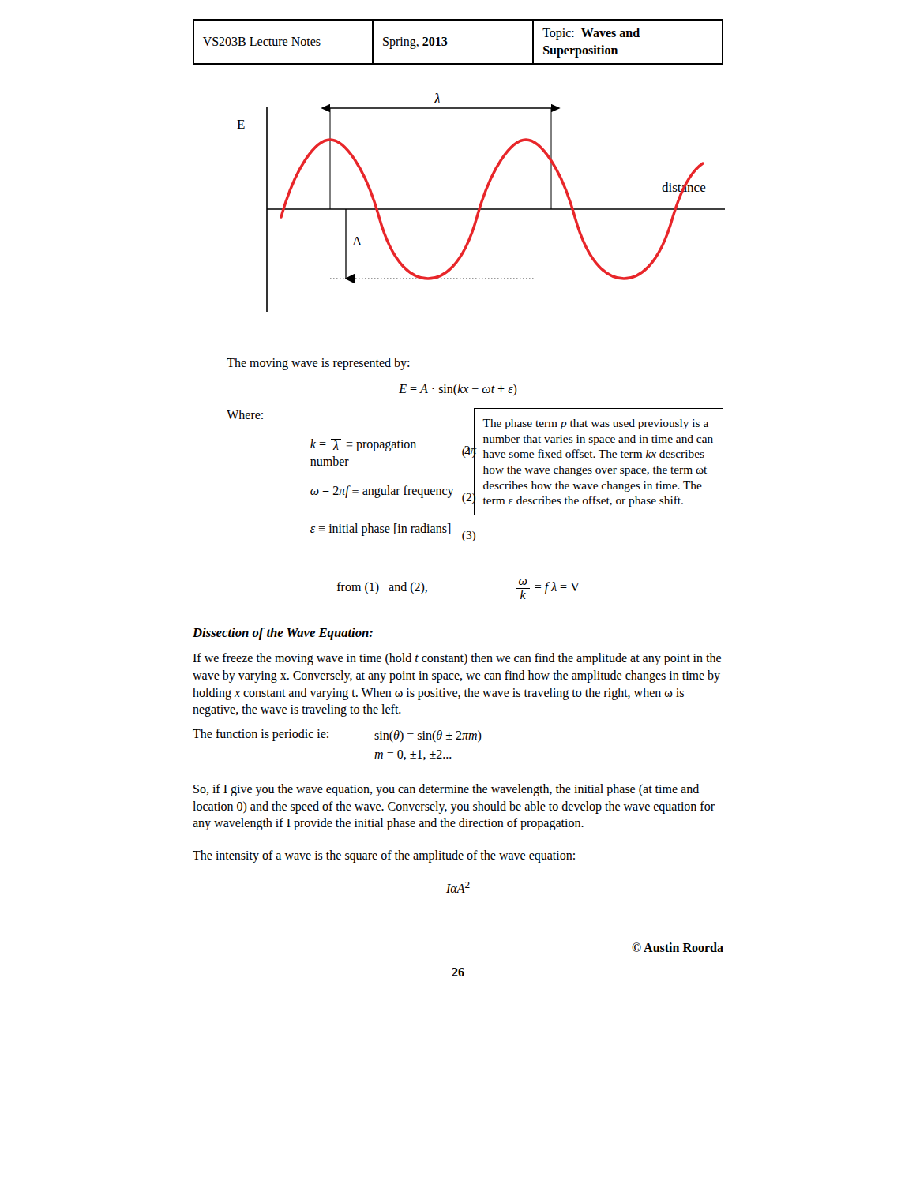| VS203B Lecture Notes | Spring, 2013 | Topic: Waves and Superposition |
E distance λ A
The moving wave is represented by:
E = A · sin(kx − ωt + ε)
The phase term p that was used previously is a number that varies in space and in time and can have some fixed offset. The term kx describes how the wave changes over space, the term ωt describes how the wave changes in time. The term ε describes the offset, or phase shift.
Where:
k = 2π λ ≡ propagation number (1)
ω = 2πf ≡ angular frequency (2)
ε ≡ initial phase [in radians] (3)
from (1) and (2), ωk = f λ = V
Dissection of the Wave Equation:
If we freeze the moving wave in time (hold t constant) then we can find the amplitude at any point in the wave by varying x. Conversely, at any point in space, we can find how the amplitude changes in time by holding x constant and varying t. When ω is positive, the wave is traveling to the right, when ω is negative, the wave is traveling to the left.
The function is periodic ie:
sin(θ) = sin(θ ± 2πm)
m = 0, ±1, ±2...
So, if I give you the wave equation, you can determine the wavelength, the initial phase (at time and location 0) and the speed of the wave. Conversely, you should be able to develop the wave equation for any wavelength if I provide the initial phase and the direction of propagation.
The intensity of a wave is the square of the amplitude of the wave equation:
IαA2
© Austin Roorda
26